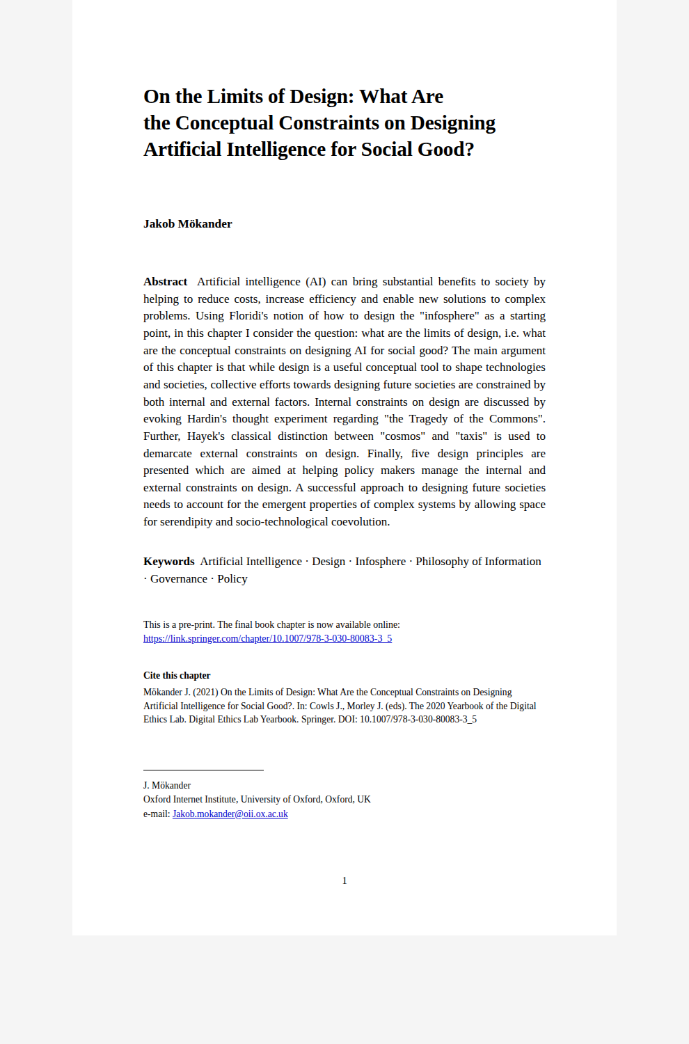On the Limits of Design: What Are
the Conceptual Constraints on Designing
Artificial Intelligence for Social Good?
Jakob Mökander
Abstract Artificial intelligence (AI) can bring substantial benefits to society by helping to reduce costs, increase efficiency and enable new solutions to complex problems. Using Floridi's notion of how to design the "infosphere" as a starting point, in this chapter I consider the question: what are the limits of design, i.e. what are the conceptual constraints on designing AI for social good? The main argument of this chapter is that while design is a useful conceptual tool to shape technologies and societies, collective efforts towards designing future societies are constrained by both internal and external factors. Internal constraints on design are discussed by evoking Hardin's thought experiment regarding "the Tragedy of the Commons". Further, Hayek's classical distinction between "cosmos" and "taxis" is used to demarcate external constraints on design. Finally, five design principles are presented which are aimed at helping policy makers manage the internal and external constraints on design. A successful approach to designing future societies needs to account for the emergent properties of complex systems by allowing space for serendipity and socio-technological coevolution.
Keywords Artificial Intelligence · Design · Infosphere · Philosophy of Information · Governance · Policy
This is a pre-print. The final book chapter is now available online:
https://link.springer.com/chapter/10.1007/978-3-030-80083-3_5
Cite this chapter
Mökander J. (2021) On the Limits of Design: What Are the Conceptual Constraints on Designing Artificial Intelligence for Social Good?. In: Cowls J., Morley J. (eds). The 2020 Yearbook of the Digital Ethics Lab. Digital Ethics Lab Yearbook. Springer. DOI: 10.1007/978-3-030-80083-3_5
J. Mökander
Oxford Internet Institute, University of Oxford, Oxford, UK
e-mail: Jakob.mokander@oii.ox.ac.uk
1